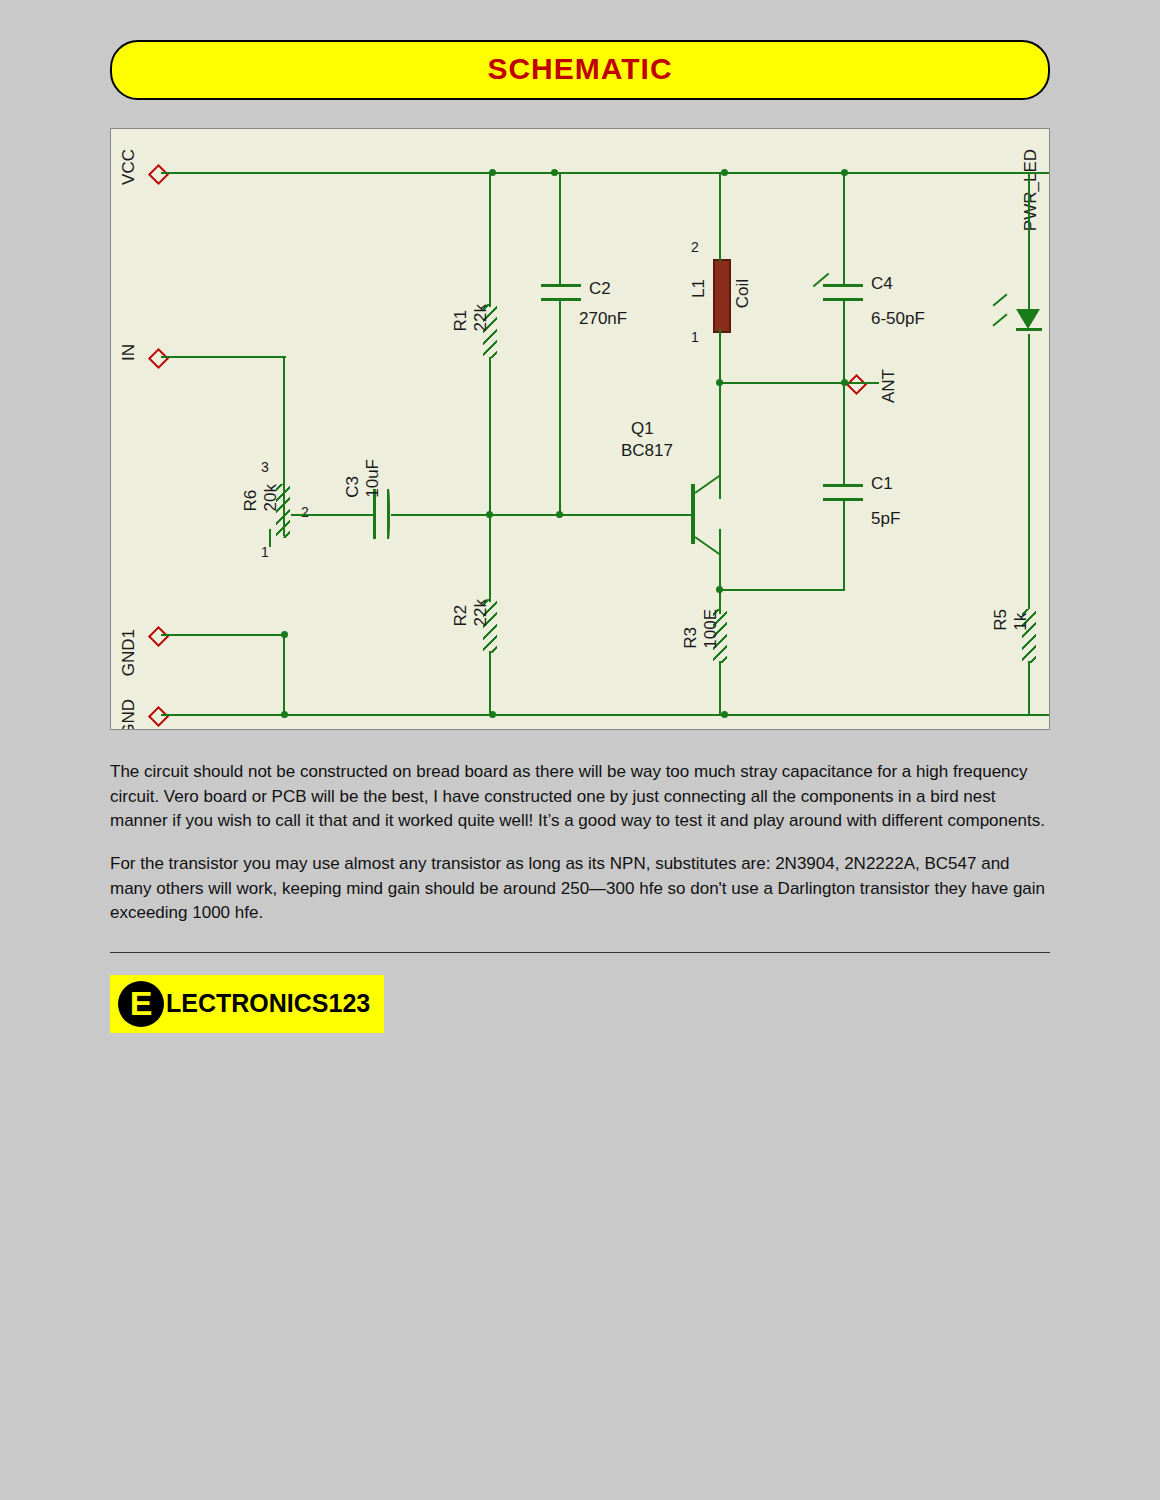SCHEMATIC
VCC
IN
GND1
GND
PWR_LED
ANT
R6
20k
3
2
1
C3
10uF
R1
22k
R2
22k
C2
270nF
Q1
BC817
L1
Coil
1
2
C4
6-50pF
C1
5pF
R3
100E
R5
1k
The circuit should not be constructed on bread board as there will be way too much stray capacitance for a high frequency circuit. Vero board or PCB will be the best, I have constructed one by just connecting all the components in a bird nest manner if you wish to call it that and it worked quite well! It’s a good way to test it and play around with different components.
For the transistor you may use almost any transistor as long as its NPN, substitutes are: 2N3904, 2N2222A, BC547 and many others will work, keeping mind gain should be around 250—300 hfe so don't use a Darlington transistor they have gain exceeding 1000 hfe.
E
LECTRONICS123